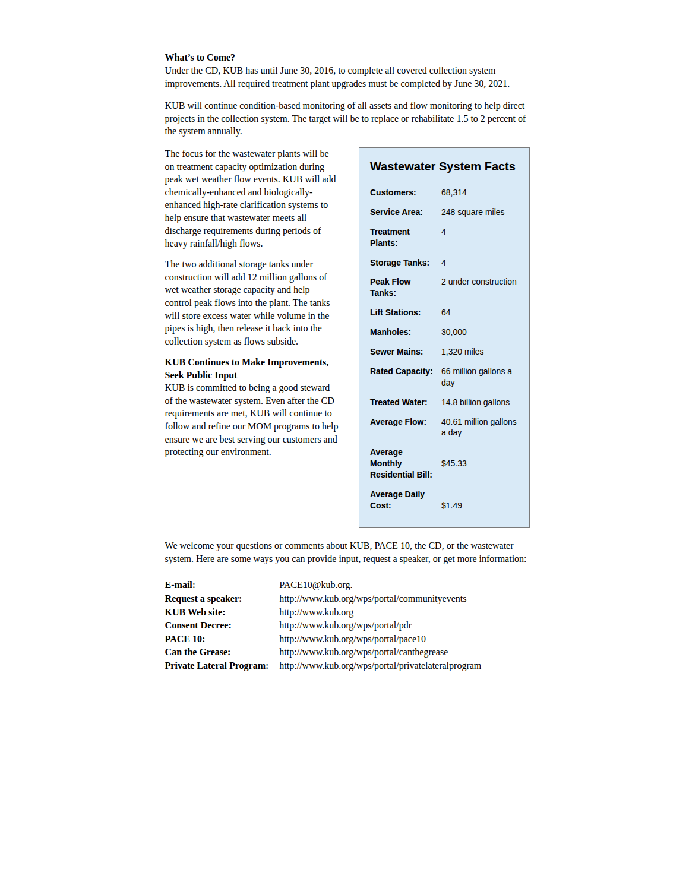What’s to Come?
Under the CD, KUB has until June 30, 2016, to complete all covered collection system improvements. All required treatment plant upgrades must be completed by June 30, 2021.
KUB will continue condition-based monitoring of all assets and flow monitoring to help direct projects in the collection system. The target will be to replace or rehabilitate 1.5 to 2 percent of the system annually.
The focus for the wastewater plants will be on treatment capacity optimization during peak wet weather flow events. KUB will add chemically-enhanced and biologically-enhanced high-rate clarification systems to help ensure that wastewater meets all discharge requirements during periods of heavy rainfall/high flows.
The two additional storage tanks under construction will add 12 million gallons of wet weather storage capacity and help control peak flows into the plant. The tanks will store excess water while volume in the pipes is high, then release it back into the collection system as flows subside.
KUB Continues to Make Improvements, Seek Public Input
KUB is committed to being a good steward of the wastewater system. Even after the CD requirements are met, KUB will continue to follow and refine our MOM programs to help ensure we are best serving our customers and protecting our environment.
Wastewater System Facts
| Customers: | 68,314 |
| Service Area: | 248 square miles |
| Treatment Plants: | 4 |
| Storage Tanks: | 4 |
| Peak Flow Tanks: | 2 under construction |
| Lift Stations: | 64 |
| Manholes: | 30,000 |
| Sewer Mains: | 1,320 miles |
| Rated Capacity: | 66 million gallons a day |
| Treated Water: | 14.8 billion gallons |
| Average Flow: | 40.61 million gallons a day |
| Average Monthly Residential Bill: | $45.33 |
| Average Daily Cost: | $1.49 |
We welcome your questions or comments about KUB, PACE 10, the CD, or the wastewater system. Here are some ways you can provide input, request a speaker, or get more information:
| E-mail: | PACE10@kub.org. |
| Request a speaker: | http://www.kub.org/wps/portal/communityevents |
| KUB Web site: | http://www.kub.org |
| Consent Decree: | http://www.kub.org/wps/portal/pdr |
| PACE 10: | http://www.kub.org/wps/portal/pace10 |
| Can the Grease: | http://www.kub.org/wps/portal/canthegrease |
| Private Lateral Program: | http://www.kub.org/wps/portal/privatelateralprogram |